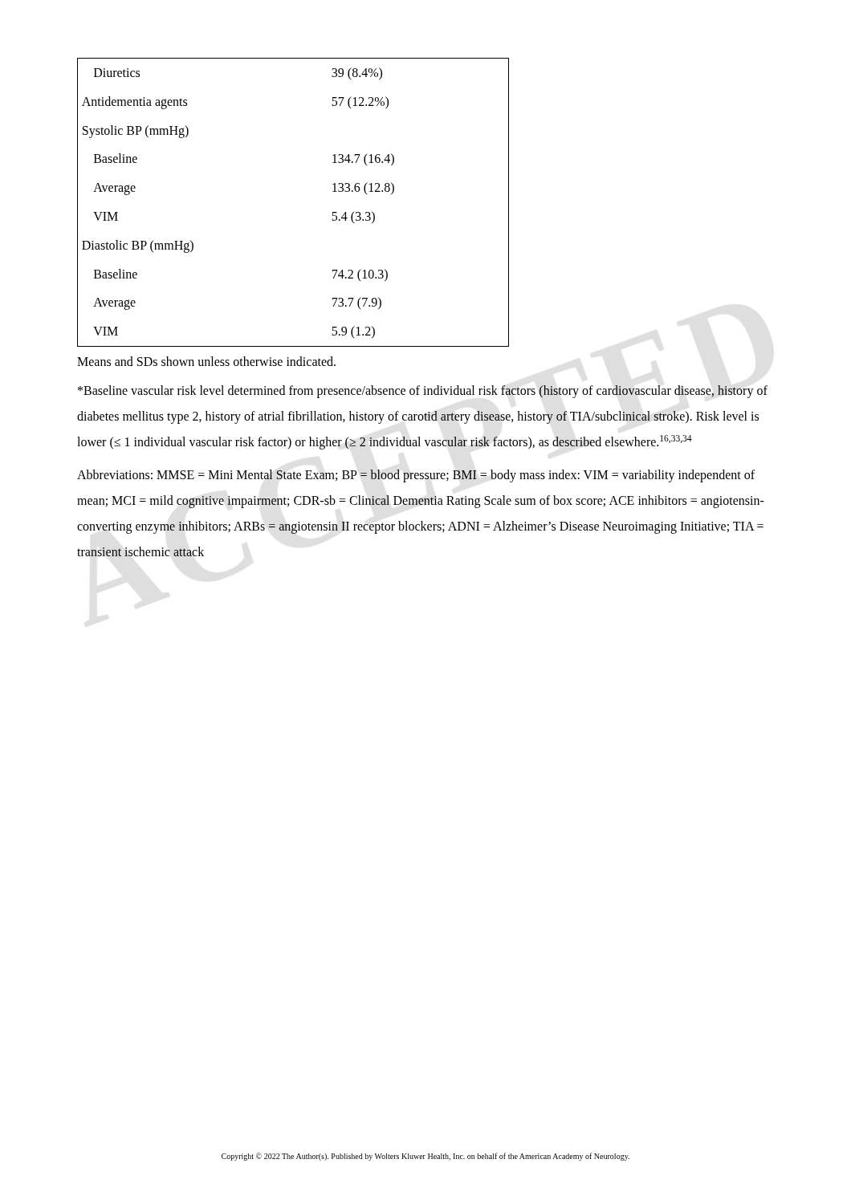ACCEPTED
| Diuretics | 39 (8.4%) |
| Antidementia agents | 57 (12.2%) |
| Systolic BP (mmHg) | |
| Baseline | 134.7 (16.4) |
| Average | 133.6 (12.8) |
| VIM | 5.4 (3.3) |
| Diastolic BP (mmHg) | |
| Baseline | 74.2 (10.3) |
| Average | 73.7 (7.9) |
| VIM | 5.9 (1.2) |
Means and SDs shown unless otherwise indicated.
*Baseline vascular risk level determined from presence/absence of individual risk factors (history of cardiovascular disease, history of diabetes mellitus type 2, history of atrial fibrillation, history of carotid artery disease, history of TIA/subclinical stroke). Risk level is lower (≤ 1 individual vascular risk factor) or higher (≥ 2 individual vascular risk factors), as described elsewhere.16,33,34
Abbreviations: MMSE = Mini Mental State Exam; BP = blood pressure; BMI = body mass index: VIM = variability independent of mean; MCI = mild cognitive impairment; CDR-sb = Clinical Dementia Rating Scale sum of box score; ACE inhibitors = angiotensin-converting enzyme inhibitors; ARBs = angiotensin II receptor blockers; ADNI = Alzheimer’s Disease Neuroimaging Initiative; TIA = transient ischemic attack
Copyright © 2022 The Author(s). Published by Wolters Kluwer Health, Inc. on behalf of the American Academy of Neurology.